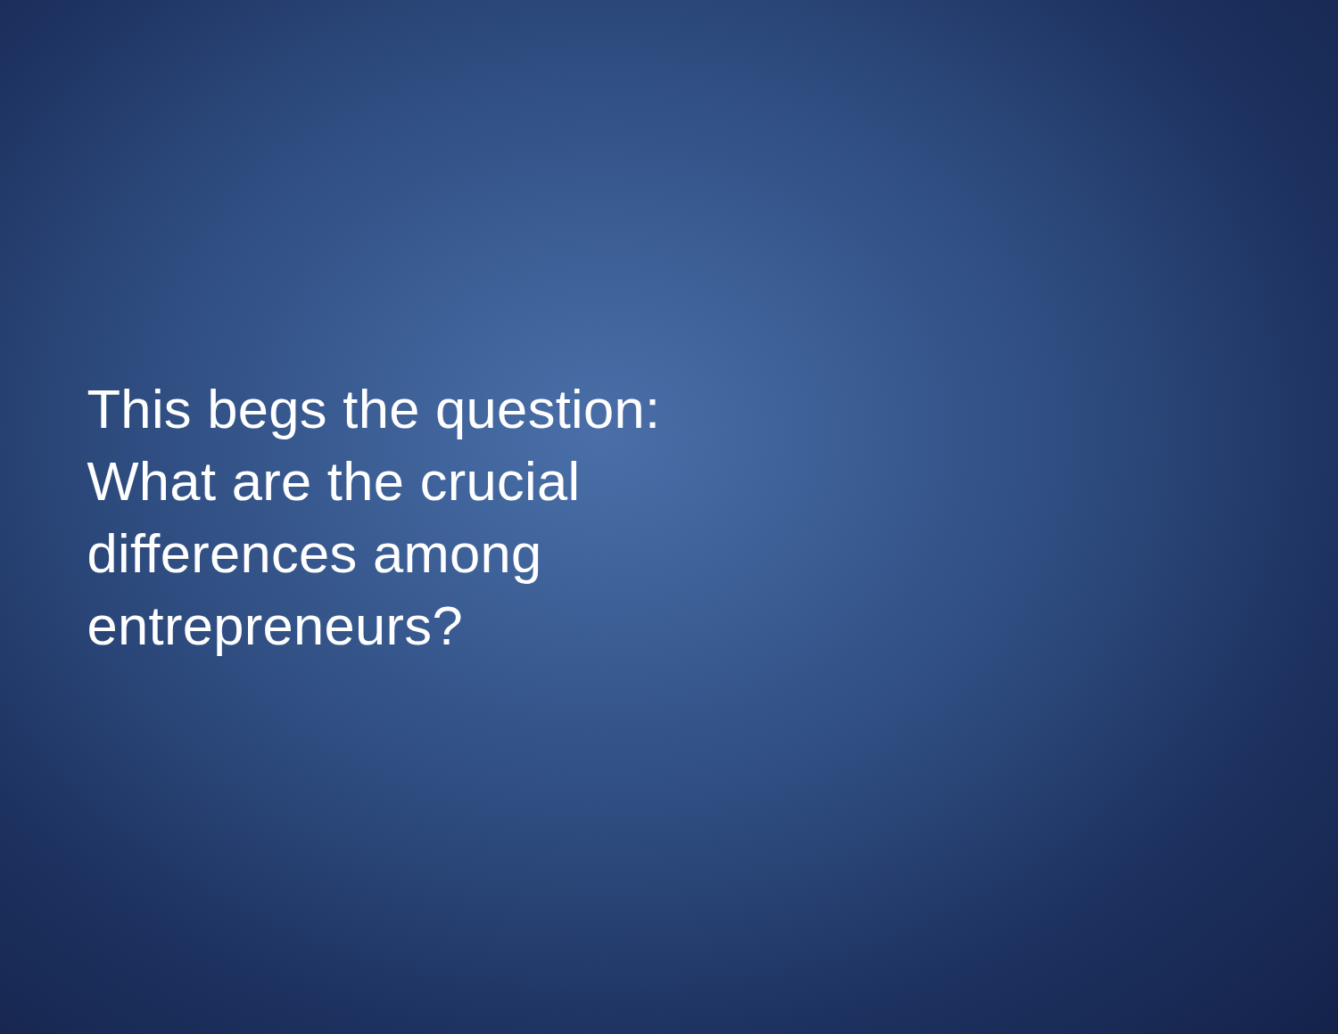This begs the question: What are the crucial differences among entrepreneurs?